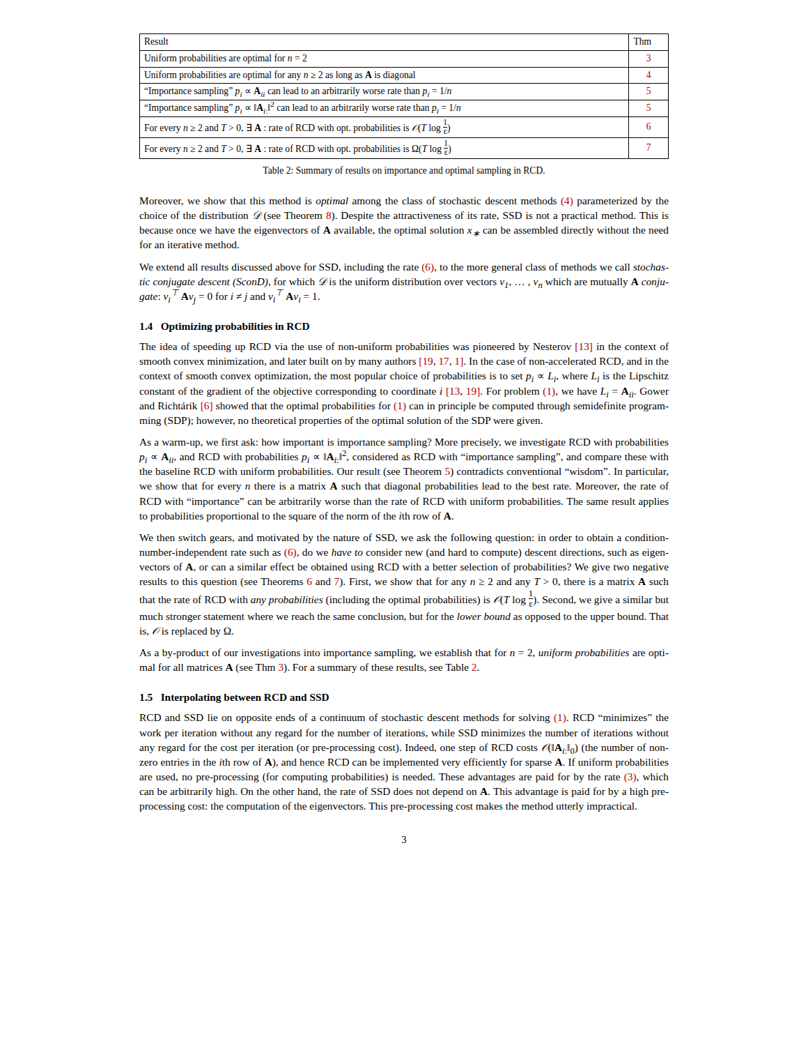| Result | Thm |
| Uniform probabilities are optimal for n = 2 | 3 |
| Uniform probabilities are optimal for any n ≥ 2 as long as A is diagonal | 4 |
| “Importance sampling” p i ∝ A ii can lead to an arbitrarily worse rate than p i = 1/ n | 5 |
| “Importance sampling” p i ∝ ‖ A i : ‖ 2 can lead to an arbitrarily worse rate than p i = 1/ n | 5 |
| For every n ≥ 2 and T > 0, ∃ A : rate of RCD with opt. probabilities is 𝒪 ( T log 1 ε ) | 6 |
| For every n ≥ 2 and T > 0, ∃ A : rate of RCD with opt. probabilities is Ω( T log 1 ε ) | 7 |
Table 2: Summary of results on importance and optimal sampling in RCD.
Moreover, we show that this method is optimal among the class of stochastic descent methods (4) parameterized by the choice of the distribution 𝒟 (see Theorem 8). Despite the attractiveness of its rate, SSD is not a practical method. This is because once we have the eigenvectors of A available, the optimal solution x∗ can be assembled directly without the need for an iterative method.
We extend all results discussed above for SSD, including the rate (6), to the more general class of methods we call stochastic conjugate descent (SconD), for which 𝒟 is the uniform distribution over vectors v1, … , vn which are mutually A conjugate: vi⊤ Avj = 0 for i ≠ j and vi⊤ Avi = 1.
1.4 Optimizing probabilities in RCD
The idea of speeding up RCD via the use of non-uniform probabilities was pioneered by Nesterov [13] in the context of smooth convex minimization, and later built on by many authors [19, 17, 1]. In the case of non-accelerated RCD, and in the context of smooth convex optimization, the most popular choice of probabilities is to set pi ∝ Li, where Li is the Lipschitz constant of the gradient of the objective corresponding to coordinate i [13, 19]. For problem (1), we have Li = Aii. Gower and Richtárik [6] showed that the optimal probabilities for (1) can in principle be computed through semidefinite programming (SDP); however, no theoretical properties of the optimal solution of the SDP were given.
As a warm-up, we first ask: how important is importance sampling? More precisely, we investigate RCD with probabilities pi ∝ Aii, and RCD with probabilities pi ∝ ‖Ai:‖2, considered as RCD with “importance sampling”, and compare these with the baseline RCD with uniform probabilities. Our result (see Theorem 5) contradicts conventional “wisdom”. In particular, we show that for every n there is a matrix A such that diagonal probabilities lead to the best rate. Moreover, the rate of RCD with “importance” can be arbitrarily worse than the rate of RCD with uniform probabilities. The same result applies to probabilities proportional to the square of the norm of the ith row of A.
We then switch gears, and motivated by the nature of SSD, we ask the following question: in order to obtain a condition-number-independent rate such as (6), do we have to consider new (and hard to compute) descent directions, such as eigenvectors of A, or can a similar effect be obtained using RCD with a better selection of probabilities? We give two negative results to this question (see Theorems 6 and 7). First, we show that for any n ≥ 2 and any T > 0, there is a matrix A such that the rate of RCD with any probabilities (including the optimal probabilities) is 𝒪(T log 1 ε). Second, we give a similar but much stronger statement where we reach the same conclusion, but for the lower bound as opposed to the upper bound. That is, 𝒪 is replaced by Ω.
As a by-product of our investigations into importance sampling, we establish that for n = 2, uniform probabilities are optimal for all matrices A (see Thm 3). For a summary of these results, see Table 2.
1.5 Interpolating between RCD and SSD
RCD and SSD lie on opposite ends of a continuum of stochastic descent methods for solving (1). RCD “minimizes” the work per iteration without any regard for the number of iterations, while SSD minimizes the number of iterations without any regard for the cost per iteration (or pre-processing cost). Indeed, one step of RCD costs 𝒪(‖Ai:‖0) (the number of nonzero entries in the ith row of A), and hence RCD can be implemented very efficiently for sparse A. If uniform probabilities are used, no pre-processing (for computing probabilities) is needed. These advantages are paid for by the rate (3), which can be arbitrarily high. On the other hand, the rate of SSD does not depend on A. This advantage is paid for by a high pre-processing cost: the computation of the eigenvectors. This pre-processing cost makes the method utterly impractical.
3